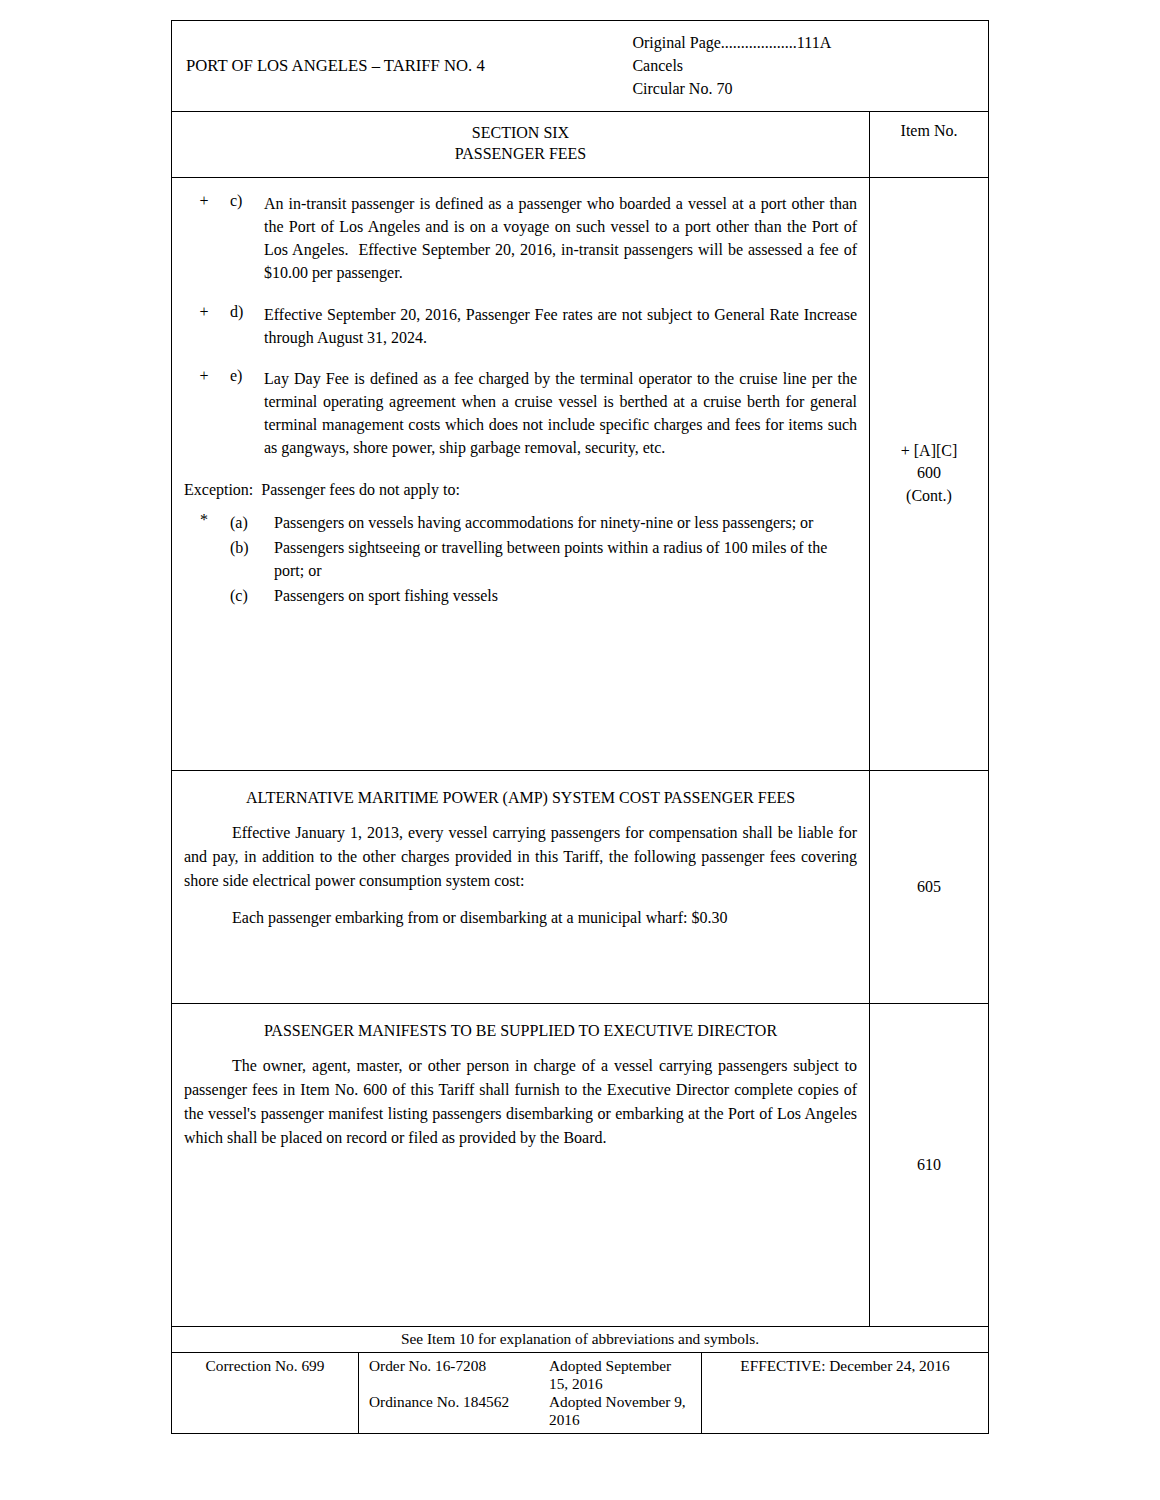PORT OF LOS ANGELES – TARIFF NO. 4
Original Page...................111A
Cancels
Circular No. 70
SECTION SIX
PASSENGER FEES
Item No.
+
c)
An in-transit passenger is defined as a passenger who boarded a vessel at a port other than the Port of Los Angeles and is on a voyage on such vessel to a port other than the Port of Los Angeles. Effective September 20, 2016, in-transit passengers will be assessed a fee of $10.00 per passenger.
+
d)
Effective September 20, 2016, Passenger Fee rates are not subject to General Rate Increase through August 31, 2024.
+
e)
Lay Day Fee is defined as a fee charged by the terminal operator to the cruise line per the terminal operating agreement when a cruise vessel is berthed at a cruise berth for general terminal management costs which does not include specific charges and fees for items such as gangways, shore power, ship garbage removal, security, etc.
Exception: Passenger fees do not apply to:
*
(a)
Passengers on vessels having accommodations for ninety-nine or less passengers; or
(b)
Passengers sightseeing or travelling between points within a radius of 100 miles of the port; or
(c)
Passengers on sport fishing vessels
+ [A][C]
600
(Cont.)
ALTERNATIVE MARITIME POWER (AMP) SYSTEM COST PASSENGER FEES
Effective January 1, 2013, every vessel carrying passengers for compensation shall be liable for and pay, in addition to the other charges provided in this Tariff, the following passenger fees covering shore side electrical power consumption system cost:
Each passenger embarking from or disembarking at a municipal wharf: $0.30
605
PASSENGER MANIFESTS TO BE SUPPLIED TO EXECUTIVE DIRECTOR
The owner, agent, master, or other person in charge of a vessel carrying passengers subject to passenger fees in Item No. 600 of this Tariff shall furnish to the Executive Director complete copies of the vessel's passenger manifest listing passengers disembarking or embarking at the Port of Los Angeles which shall be placed on record or filed as provided by the Board.
610
See Item 10 for explanation of abbreviations and symbols.
Correction No. 699
Order No. 16-7208
Adopted September 15, 2016
Ordinance No. 184562
Adopted November 9, 2016
EFFECTIVE: December 24, 2016